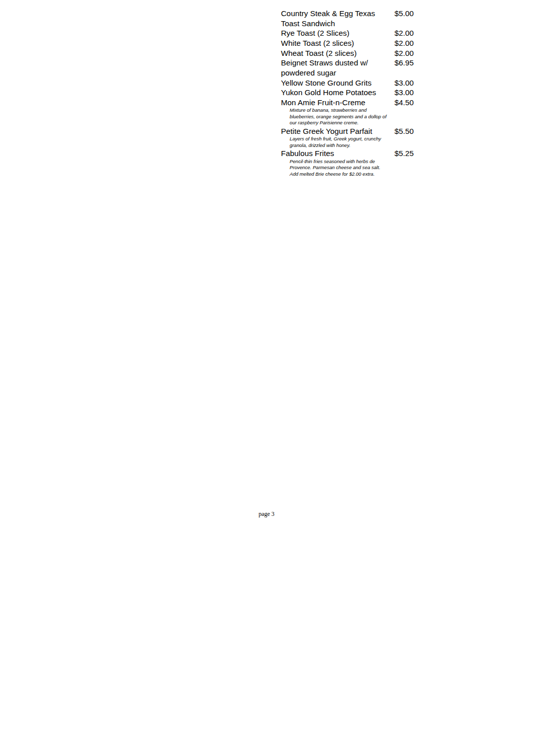Country Steak & Egg Texas Toast Sandwich $5.00
Rye Toast (2 Slices) $2.00
White Toast (2 slices) $2.00
Wheat Toast (2 slices) $2.00
Beignet Straws dusted w/ powdered sugar $6.95
Yellow Stone Ground Grits $3.00
Yukon Gold Home Potatoes $3.00
Mon Amie Fruit-n-Creme $4.50
Mixture of banana, strawberries and blueberries, orange segments and a dollop of our raspberry Parisienne creme.
Petite Greek Yogurt Parfait $5.50
Layers of fresh fruit, Greek yogurt, crunchy granola, drizzled with honey.
Fabulous Frites $5.25
Pencil-thin fries seasoned with herbs de Provence. Parmesan cheese and sea salt. Add melted Brie cheese for $2.00 extra.
page 3